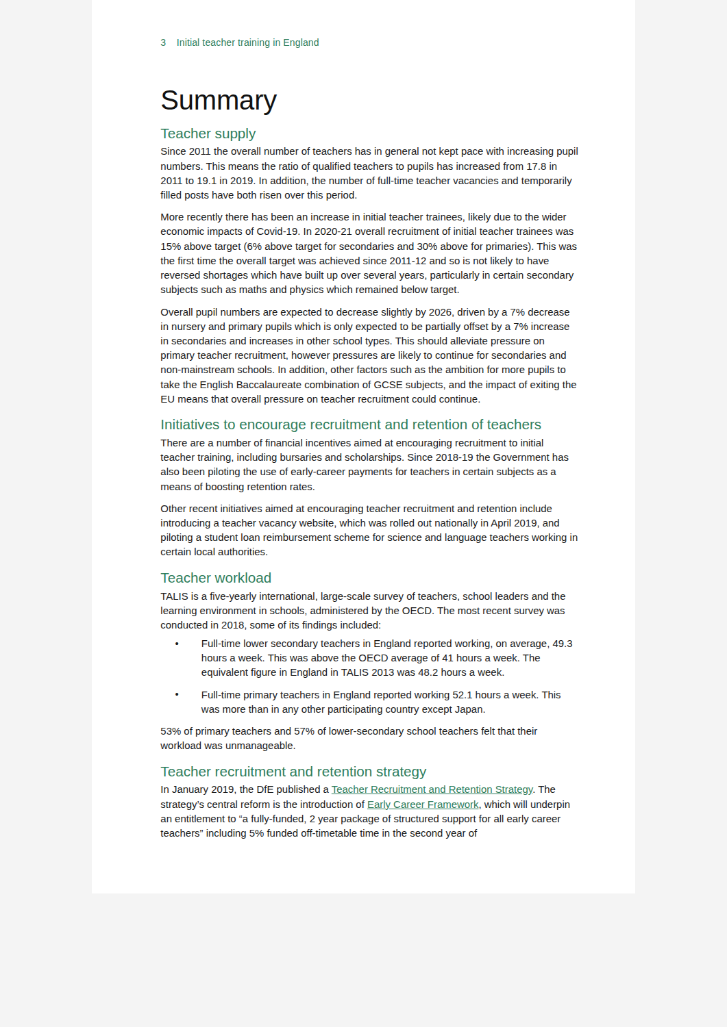3 Initial teacher training in England
Summary
Teacher supply
Since 2011 the overall number of teachers has in general not kept pace with increasing pupil numbers. This means the ratio of qualified teachers to pupils has increased from 17.8 in 2011 to 19.1 in 2019. In addition, the number of full-time teacher vacancies and temporarily filled posts have both risen over this period.
More recently there has been an increase in initial teacher trainees, likely due to the wider economic impacts of Covid-19. In 2020-21 overall recruitment of initial teacher trainees was 15% above target (6% above target for secondaries and 30% above for primaries). This was the first time the overall target was achieved since 2011-12 and so is not likely to have reversed shortages which have built up over several years, particularly in certain secondary subjects such as maths and physics which remained below target.
Overall pupil numbers are expected to decrease slightly by 2026, driven by a 7% decrease in nursery and primary pupils which is only expected to be partially offset by a 7% increase in secondaries and increases in other school types. This should alleviate pressure on primary teacher recruitment, however pressures are likely to continue for secondaries and non-mainstream schools. In addition, other factors such as the ambition for more pupils to take the English Baccalaureate combination of GCSE subjects, and the impact of exiting the EU means that overall pressure on teacher recruitment could continue.
Initiatives to encourage recruitment and retention of teachers
There are a number of financial incentives aimed at encouraging recruitment to initial teacher training, including bursaries and scholarships. Since 2018-19 the Government has also been piloting the use of early-career payments for teachers in certain subjects as a means of boosting retention rates.
Other recent initiatives aimed at encouraging teacher recruitment and retention include introducing a teacher vacancy website, which was rolled out nationally in April 2019, and piloting a student loan reimbursement scheme for science and language teachers working in certain local authorities.
Teacher workload
TALIS is a five-yearly international, large-scale survey of teachers, school leaders and the learning environment in schools, administered by the OECD. The most recent survey was conducted in 2018, some of its findings included:
Full-time lower secondary teachers in England reported working, on average, 49.3 hours a week. This was above the OECD average of 41 hours a week. The equivalent figure in England in TALIS 2013 was 48.2 hours a week.
Full-time primary teachers in England reported working 52.1 hours a week. This was more than in any other participating country except Japan.
53% of primary teachers and 57% of lower-secondary school teachers felt that their workload was unmanageable.
Teacher recruitment and retention strategy
In January 2019, the DfE published a Teacher Recruitment and Retention Strategy. The strategy’s central reform is the introduction of Early Career Framework, which will underpin an entitlement to “a fully-funded, 2 year package of structured support for all early career teachers” including 5% funded off-timetable time in the second year of